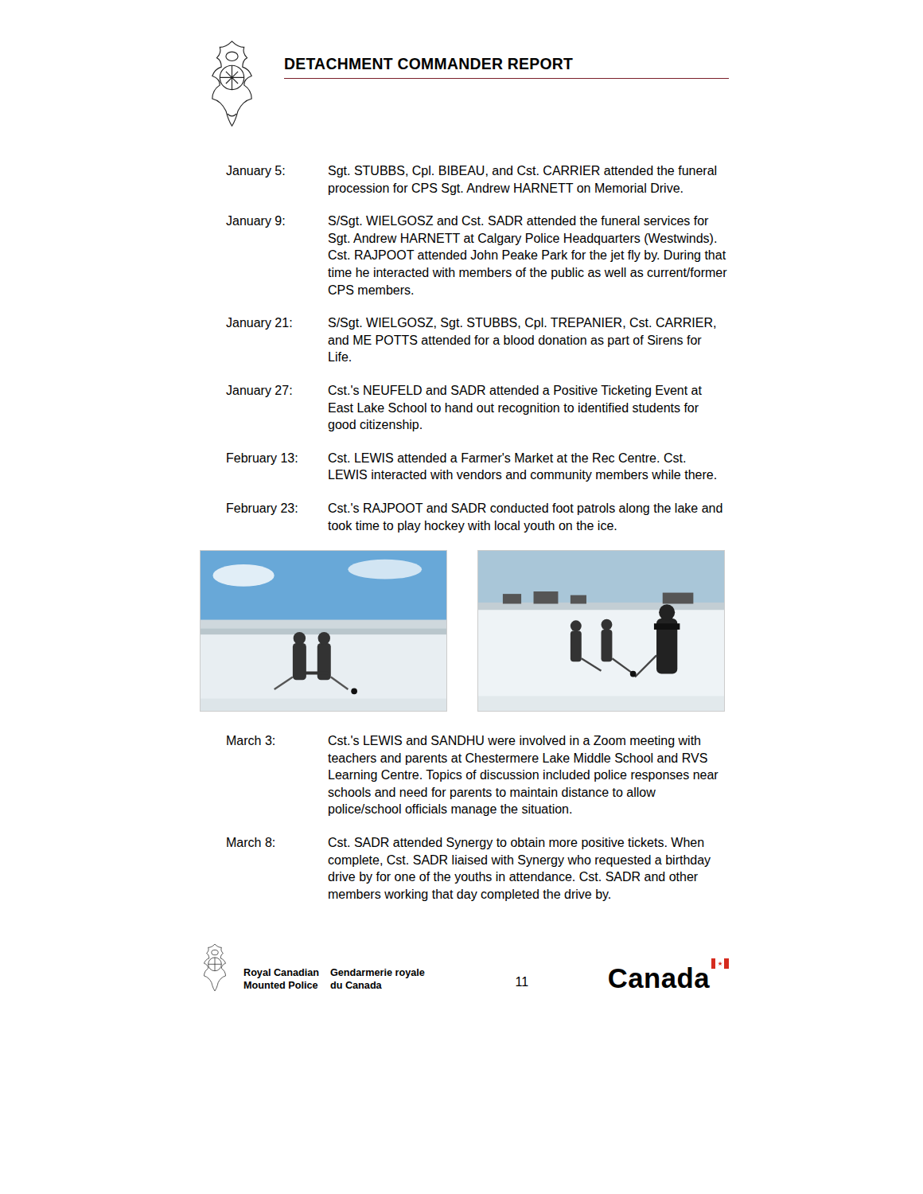DETACHMENT COMMANDER REPORT
January 5:
Sgt. STUBBS, Cpl. BIBEAU, and Cst. CARRIER attended the funeral procession for CPS Sgt. Andrew HARNETT on Memorial Drive.
January 9:
S/Sgt. WIELGOSZ and Cst. SADR attended the funeral services for Sgt. Andrew HARNETT at Calgary Police Headquarters (Westwinds). Cst. RAJPOOT attended John Peake Park for the jet fly by. During that time he interacted with members of the public as well as current/former CPS members.
January 21:
S/Sgt. WIELGOSZ, Sgt. STUBBS, Cpl. TREPANIER, Cst. CARRIER, and ME POTTS attended for a blood donation as part of Sirens for Life.
January 27:
Cst.'s NEUFELD and SADR attended a Positive Ticketing Event at East Lake School to hand out recognition to identified students for good citizenship.
February 13:
Cst. LEWIS attended a Farmer's Market at the Rec Centre. Cst. LEWIS interacted with vendors and community members while there.
February 23:
Cst.'s RAJPOOT and SADR conducted foot patrols along the lake and took time to play hockey with local youth on the ice.
March 3:
Cst.'s LEWIS and SANDHU were involved in a Zoom meeting with teachers and parents at Chestermere Lake Middle School and RVS Learning Centre. Topics of discussion included police responses near schools and need for parents to maintain distance to allow police/school officials manage the situation.
March 8:
Cst. SADR attended Synergy to obtain more positive tickets. When complete, Cst. SADR liaised with Synergy who requested a birthday drive by for one of the youths in attendance. Cst. SADR and other members working that day completed the drive by.
| Royal Canadian | Gendarmerie royale |
| Mounted Police | du Canada |
11
Canada